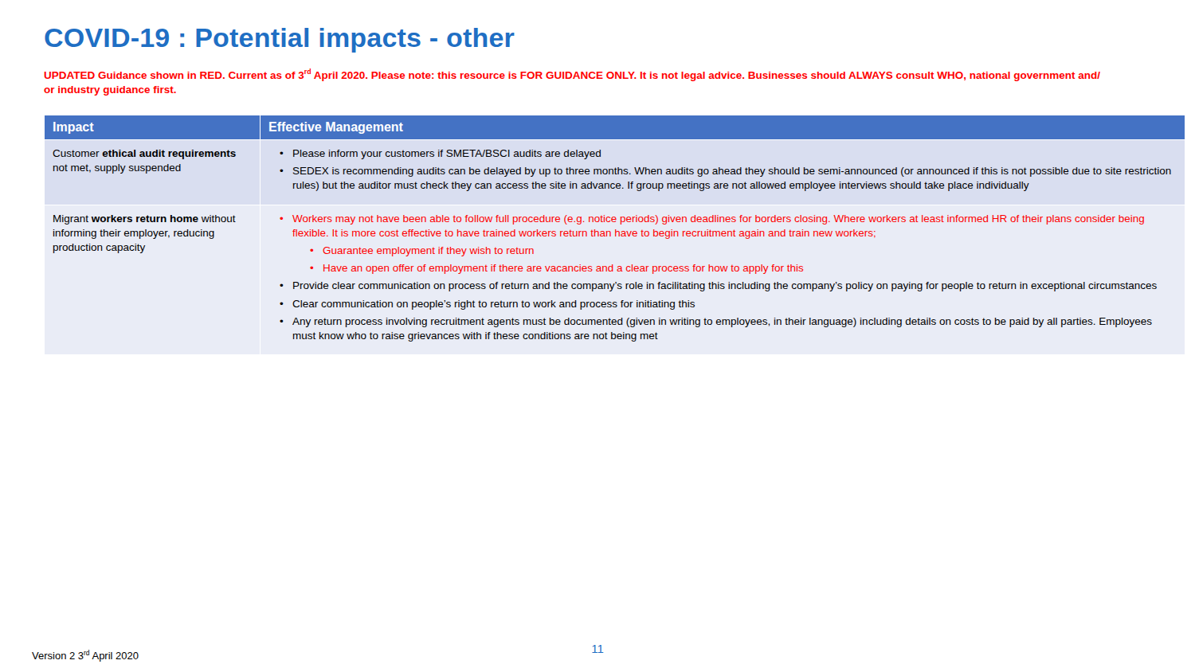COVID-19 : Potential impacts - other
UPDATED Guidance shown in RED. Current as of 3rd April 2020. Please note: this resource is FOR GUIDANCE ONLY. It is not legal advice. Businesses should ALWAYS consult WHO, national government and/ or industry guidance first.
| Impact | Effective Management |
| --- | --- |
| Customer ethical audit requirements not met, supply suspended | Please inform your customers if SMETA/BSCI audits are delayed SEDEX is recommending audits can be delayed by up to three months. When audits go ahead they should be semi-announced (or announced if this is not possible due to site restriction rules) but the auditor must check they can access the site in advance. If group meetings are not allowed employee interviews should take place individually |
| Migrant workers return home without informing their employer, reducing production capacity | Workers may not have been able to follow full procedure (e.g. notice periods) given deadlines for borders closing. Where workers at least informed HR of their plans consider being flexible. It is more cost effective to have trained workers return than have to begin recruitment again and train new workers; Guarantee employment if they wish to return Have an open offer of employment if there are vacancies and a clear process for how to apply for this Provide clear communication on process of return and the company’s role in facilitating this including the company’s policy on paying for people to return in exceptional circumstances Clear communication on people’s right to return to work and process for initiating this Any return process involving recruitment agents must be documented (given in writing to employees, in their language) including details on costs to be paid by all parties. Employees must know who to raise grievances with if these conditions are not being met |
Version 2 3rd April 2020
11